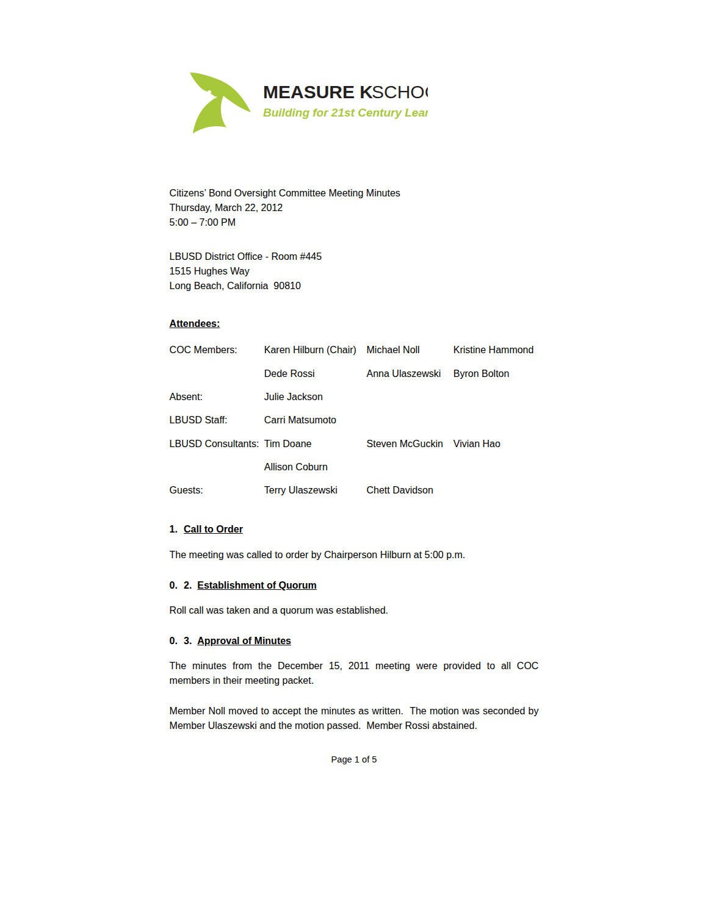MEASURE K SCHOOL BONDS Building for 21st Century Learning
Citizens’ Bond Oversight Committee Meeting Minutes
Thursday, March 22, 2012
5:00 – 7:00 PM
LBUSD District Office - Room #445
1515 Hughes Way
Long Beach, California 90810
Attendees:
| COC Members: | Karen Hilburn (Chair) | Michael Noll | Kristine Hammond |
| | Dede Rossi | Anna Ulaszewski | Byron Bolton |
| Absent: | Julie Jackson | | |
| LBUSD Staff: | Carri Matsumoto | | |
| LBUSD Consultants: | Tim Doane | Steven McGuckin | Vivian Hao |
| | Allison Coburn | | |
| Guests: | Terry Ulaszewski | Chett Davidson | |
Call to Order
The meeting was called to order by Chairperson Hilburn at 5:00 p.m.
2. Establishment of Quorum
Roll call was taken and a quorum was established.
3. Approval of Minutes
The minutes from the December 15, 2011 meeting were provided to all COC members in their meeting packet.
Member Noll moved to accept the minutes as written. The motion was seconded by Member Ulaszewski and the motion passed. Member Rossi abstained.
Page 1 of 5